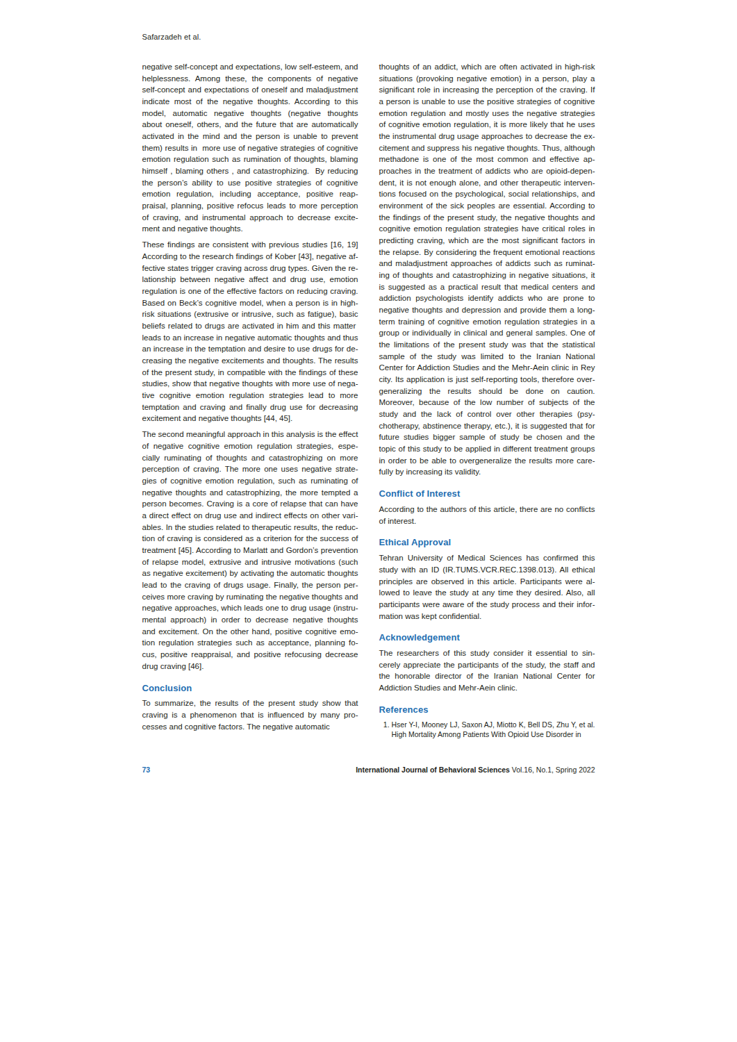Safarzadeh et al.
negative self-concept and expectations, low self-esteem, and helplessness. Among these, the components of negative self-concept and expectations of oneself and maladjustment indicate most of the negative thoughts. According to this model, automatic negative thoughts (negative thoughts about oneself, others, and the future that are automatically activated in the mind and the person is unable to prevent them) results in more use of negative strategies of cognitive emotion regulation such as rumination of thoughts, blaming himself , blaming others , and catastrophizing. By reducing the person’s ability to use positive strategies of cognitive emotion regulation, including acceptance, positive reappraisal, planning, positive refocus leads to more perception of craving, and instrumental approach to decrease excitement and negative thoughts.
These findings are consistent with previous studies [16, 19] According to the research findings of Kober [43], negative affective states trigger craving across drug types. Given the relationship between negative affect and drug use, emotion regulation is one of the effective factors on reducing craving. Based on Beck’s cognitive model, when a person is in high-risk situations (extrusive or intrusive, such as fatigue), basic beliefs related to drugs are activated in him and this matter leads to an increase in negative automatic thoughts and thus an increase in the temptation and desire to use drugs for decreasing the negative excitements and thoughts. The results of the present study, in compatible with the findings of these studies, show that negative thoughts with more use of negative cognitive emotion regulation strategies lead to more temptation and craving and finally drug use for decreasing excitement and negative thoughts [44, 45].
The second meaningful approach in this analysis is the effect of negative cognitive emotion regulation strategies, especially ruminating of thoughts and catastrophizing on more perception of craving. The more one uses negative strategies of cognitive emotion regulation, such as ruminating of negative thoughts and catastrophizing, the more tempted a person becomes. Craving is a core of relapse that can have a direct effect on drug use and indirect effects on other variables. In the studies related to therapeutic results, the reduction of craving is considered as a criterion for the success of treatment [45]. According to Marlatt and Gordon’s prevention of relapse model, extrusive and intrusive motivations (such as negative excitement) by activating the automatic thoughts lead to the craving of drugs usage. Finally, the person perceives more craving by ruminating the negative thoughts and negative approaches, which leads one to drug usage (instrumental approach) in order to decrease negative thoughts and excitement. On the other hand, positive cognitive emotion regulation strategies such as acceptance, planning focus, positive reappraisal, and positive refocusing decrease drug craving [46].
Conclusion
To summarize, the results of the present study show that craving is a phenomenon that is influenced by many processes and cognitive factors. The negative automatic
thoughts of an addict, which are often activated in high-risk situations (provoking negative emotion) in a person, play a significant role in increasing the perception of the craving. If a person is unable to use the positive strategies of cognitive emotion regulation and mostly uses the negative strategies of cognitive emotion regulation, it is more likely that he uses the instrumental drug usage approaches to decrease the excitement and suppress his negative thoughts. Thus, although methadone is one of the most common and effective approaches in the treatment of addicts who are opioid-dependent, it is not enough alone, and other therapeutic interventions focused on the psychological, social relationships, and environment of the sick peoples are essential. According to the findings of the present study, the negative thoughts and cognitive emotion regulation strategies have critical roles in predicting craving, which are the most significant factors in the relapse. By considering the frequent emotional reactions and maladjustment approaches of addicts such as ruminating of thoughts and catastrophizing in negative situations, it is suggested as a practical result that medical centers and addiction psychologists identify addicts who are prone to negative thoughts and depression and provide them a long-term training of cognitive emotion regulation strategies in a group or individually in clinical and general samples. One of the limitations of the present study was that the statistical sample of the study was limited to the Iranian National Center for Addiction Studies and the Mehr-Aein clinic in Rey city. Its application is just self-reporting tools, therefore overgeneralizing the results should be done on caution. Moreover, because of the low number of subjects of the study and the lack of control over other therapies (psychotherapy, abstinence therapy, etc.), it is suggested that for future studies bigger sample of study be chosen and the topic of this study to be applied in different treatment groups in order to be able to overgeneralize the results more carefully by increasing its validity.
Conflict of Interest
According to the authors of this article, there are no conflicts of interest.
Ethical Approval
Tehran University of Medical Sciences has confirmed this study with an ID (IR.TUMS.VCR.REC.1398.013). All ethical principles are observed in this article. Participants were allowed to leave the study at any time they desired. Also, all participants were aware of the study process and their information was kept confidential.
Acknowledgement
The researchers of this study consider it essential to sincerely appreciate the participants of the study, the staff and the honorable director of the Iranian National Center for Addiction Studies and Mehr-Aein clinic.
References
Hser Y-I, Mooney LJ, Saxon AJ, Miotto K, Bell DS, Zhu Y, et al. High Mortality Among Patients With Opioid Use Disorder in
73
International Journal of Behavioral Sciences Vol.16, No.1, Spring 2022